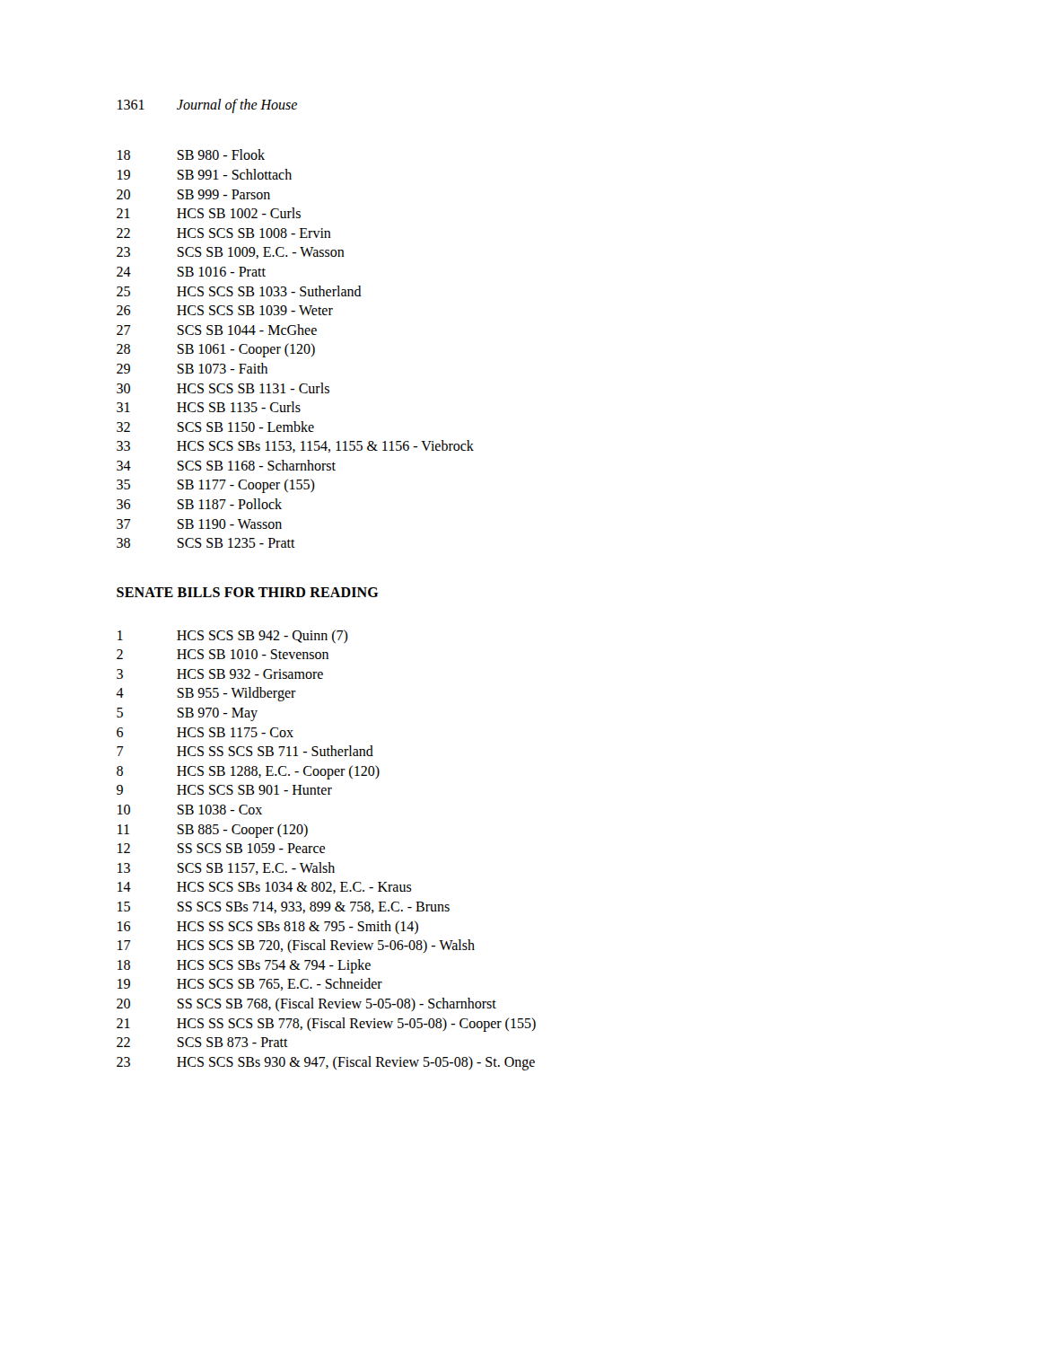1361 Journal of the House
| 18 | SB 980 - Flook |
| 19 | SB 991 - Schlottach |
| 20 | SB 999 - Parson |
| 21 | HCS SB 1002 - Curls |
| 22 | HCS SCS SB 1008 - Ervin |
| 23 | SCS SB 1009, E.C. - Wasson |
| 24 | SB 1016 - Pratt |
| 25 | HCS SCS SB 1033 - Sutherland |
| 26 | HCS SCS SB 1039 - Weter |
| 27 | SCS SB 1044 - McGhee |
| 28 | SB 1061 - Cooper (120) |
| 29 | SB 1073 - Faith |
| 30 | HCS SCS SB 1131 - Curls |
| 31 | HCS SB 1135 - Curls |
| 32 | SCS SB 1150 - Lembke |
| 33 | HCS SCS SBs 1153, 1154, 1155 & 1156 - Viebrock |
| 34 | SCS SB 1168 - Scharnhorst |
| 35 | SB 1177 - Cooper (155) |
| 36 | SB 1187 - Pollock |
| 37 | SB 1190 - Wasson |
| 38 | SCS SB 1235 - Pratt |
SENATE BILLS FOR THIRD READING
| 1 | HCS SCS SB 942 - Quinn (7) |
| 2 | HCS SB 1010 - Stevenson |
| 3 | HCS SB 932 - Grisamore |
| 4 | SB 955 - Wildberger |
| 5 | SB 970 - May |
| 6 | HCS SB 1175 - Cox |
| 7 | HCS SS SCS SB 711 - Sutherland |
| 8 | HCS SB 1288, E.C. - Cooper (120) |
| 9 | HCS SCS SB 901 - Hunter |
| 10 | SB 1038 - Cox |
| 11 | SB 885 - Cooper (120) |
| 12 | SS SCS SB 1059 - Pearce |
| 13 | SCS SB 1157, E.C. - Walsh |
| 14 | HCS SCS SBs 1034 & 802, E.C. - Kraus |
| 15 | SS SCS SBs 714, 933, 899 & 758, E.C. - Bruns |
| 16 | HCS SS SCS SBs 818 & 795 - Smith (14) |
| 17 | HCS SCS SB 720, (Fiscal Review 5-06-08) - Walsh |
| 18 | HCS SCS SBs 754 & 794 - Lipke |
| 19 | HCS SCS SB 765, E.C. - Schneider |
| 20 | SS SCS SB 768, (Fiscal Review 5-05-08) - Scharnhorst |
| 21 | HCS SS SCS SB 778, (Fiscal Review 5-05-08) - Cooper (155) |
| 22 | SCS SB 873 - Pratt |
| 23 | HCS SCS SBs 930 & 947, (Fiscal Review 5-05-08) - St. Onge |